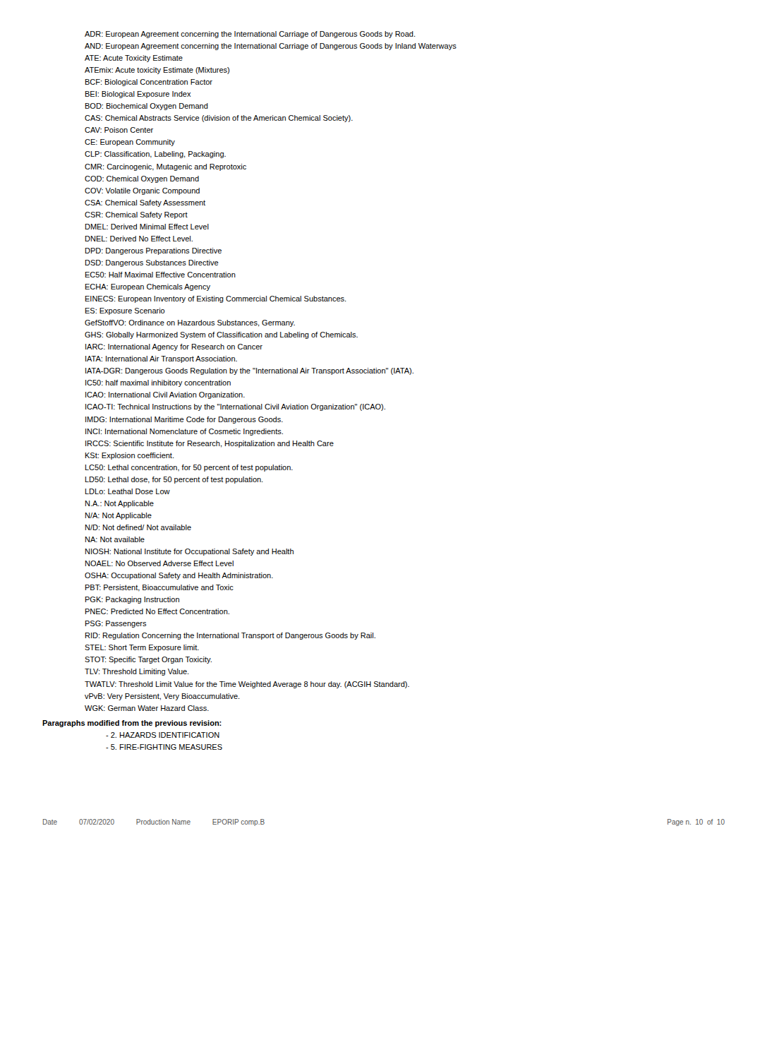ADR: European Agreement concerning the International Carriage of Dangerous Goods by Road.
AND: European Agreement concerning the International Carriage of Dangerous Goods by Inland Waterways
ATE: Acute Toxicity Estimate
ATEmix: Acute toxicity Estimate (Mixtures)
BCF: Biological Concentration Factor
BEI: Biological Exposure Index
BOD: Biochemical Oxygen Demand
CAS: Chemical Abstracts Service (division of the American Chemical Society).
CAV: Poison Center
CE: European Community
CLP: Classification, Labeling, Packaging.
CMR: Carcinogenic, Mutagenic and Reprotoxic
COD: Chemical Oxygen Demand
COV: Volatile Organic Compound
CSA: Chemical Safety Assessment
CSR: Chemical Safety Report
DMEL: Derived Minimal Effect Level
DNEL: Derived No Effect Level.
DPD: Dangerous Preparations Directive
DSD: Dangerous Substances Directive
EC50: Half Maximal Effective Concentration
ECHA: European Chemicals Agency
EINECS: European Inventory of Existing Commercial Chemical Substances.
ES: Exposure Scenario
GefStoffVO: Ordinance on Hazardous Substances, Germany.
GHS: Globally Harmonized System of Classification and Labeling of Chemicals.
IARC: International Agency for Research on Cancer
IATA: International Air Transport Association.
IATA-DGR: Dangerous Goods Regulation by the "International Air Transport Association" (IATA).
IC50: half maximal inhibitory concentration
ICAO: International Civil Aviation Organization.
ICAO-TI: Technical Instructions by the "International Civil Aviation Organization" (ICAO).
IMDG: International Maritime Code for Dangerous Goods.
INCI: International Nomenclature of Cosmetic Ingredients.
IRCCS: Scientific Institute for Research, Hospitalization and Health Care
KSt: Explosion coefficient.
LC50: Lethal concentration, for 50 percent of test population.
LD50: Lethal dose, for 50 percent of test population.
LDLo: Leathal Dose Low
N.A.: Not Applicable
N/A: Not Applicable
N/D: Not defined/ Not available
NA: Not available
NIOSH: National Institute for Occupational Safety and Health
NOAEL: No Observed Adverse Effect Level
OSHA: Occupational Safety and Health Administration.
PBT: Persistent, Bioaccumulative and Toxic
PGK: Packaging Instruction
PNEC: Predicted No Effect Concentration.
PSG: Passengers
RID: Regulation Concerning the International Transport of Dangerous Goods by Rail.
STEL: Short Term Exposure limit.
STOT: Specific Target Organ Toxicity.
TLV: Threshold Limiting Value.
TWATLV: Threshold Limit Value for the Time Weighted Average 8 hour day. (ACGIH Standard).
vPvB: Very Persistent, Very Bioaccumulative.
WGK: German Water Hazard Class.
Paragraphs modified from the previous revision:
- 2. HAZARDS IDENTIFICATION
- 5. FIRE-FIGHTING MEASURES
Date 07/02/2020 Production Name EPORIP comp.B
Page n. 10 of 10